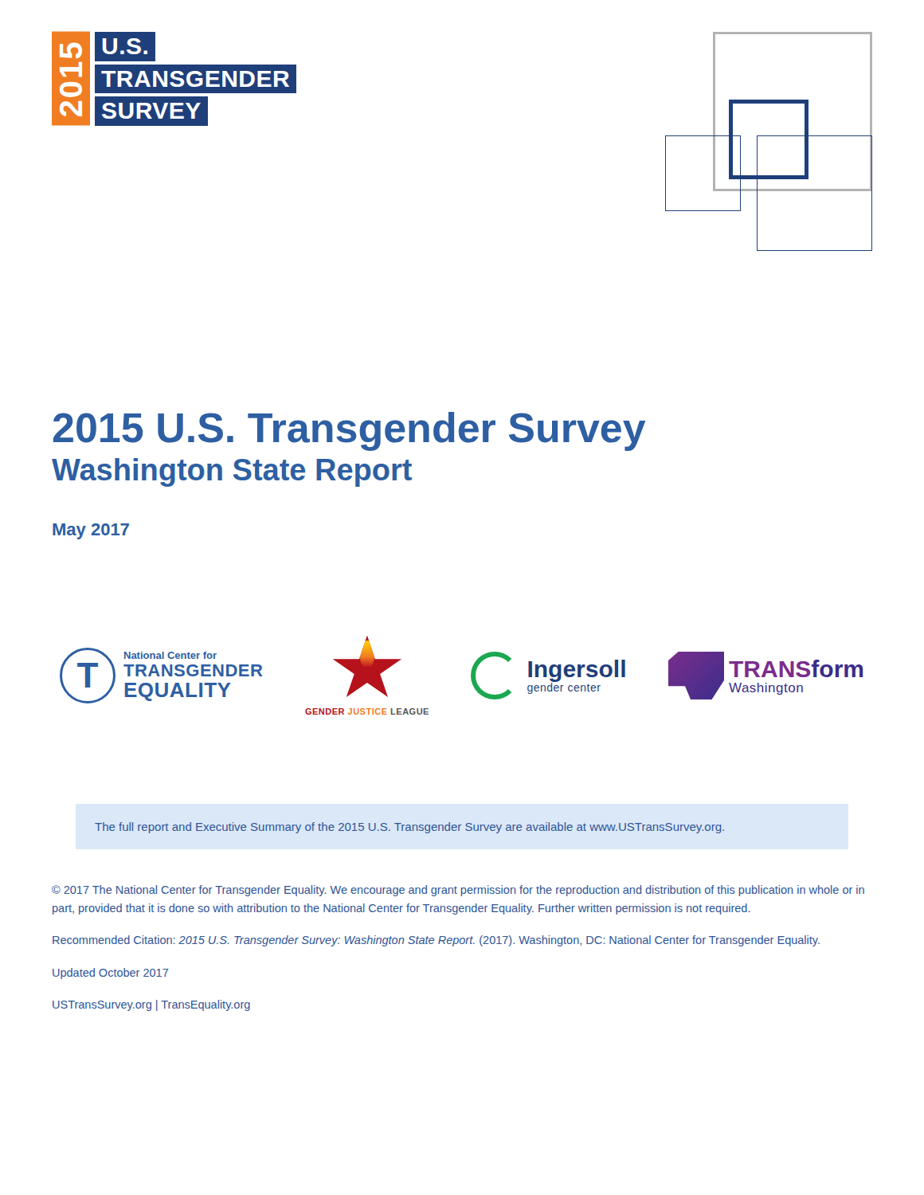2015
U.S. TRANSGENDER SURVEY
2015 U.S. Transgender Survey
Washington State Report
May 2017
National Center for
TRANSGENDER
EQUALITY
GENDER JUSTICE LEAGUE
Ingersoll
gender center
TRANSform
Washington
The full report and Executive Summary of the 2015 U.S. Transgender Survey are available at www.USTransSurvey.org.
© 2017 The National Center for Transgender Equality. We encourage and grant permission for the reproduction and distribution of this publication in whole or in part, provided that it is done so with attribution to the National Center for Transgender Equality. Further written permission is not required.
Recommended Citation: 2015 U.S. Transgender Survey: Washington State Report. (2017). Washington, DC: National Center for Transgender Equality.
Updated October 2017
USTransSurvey.org | TransEquality.org